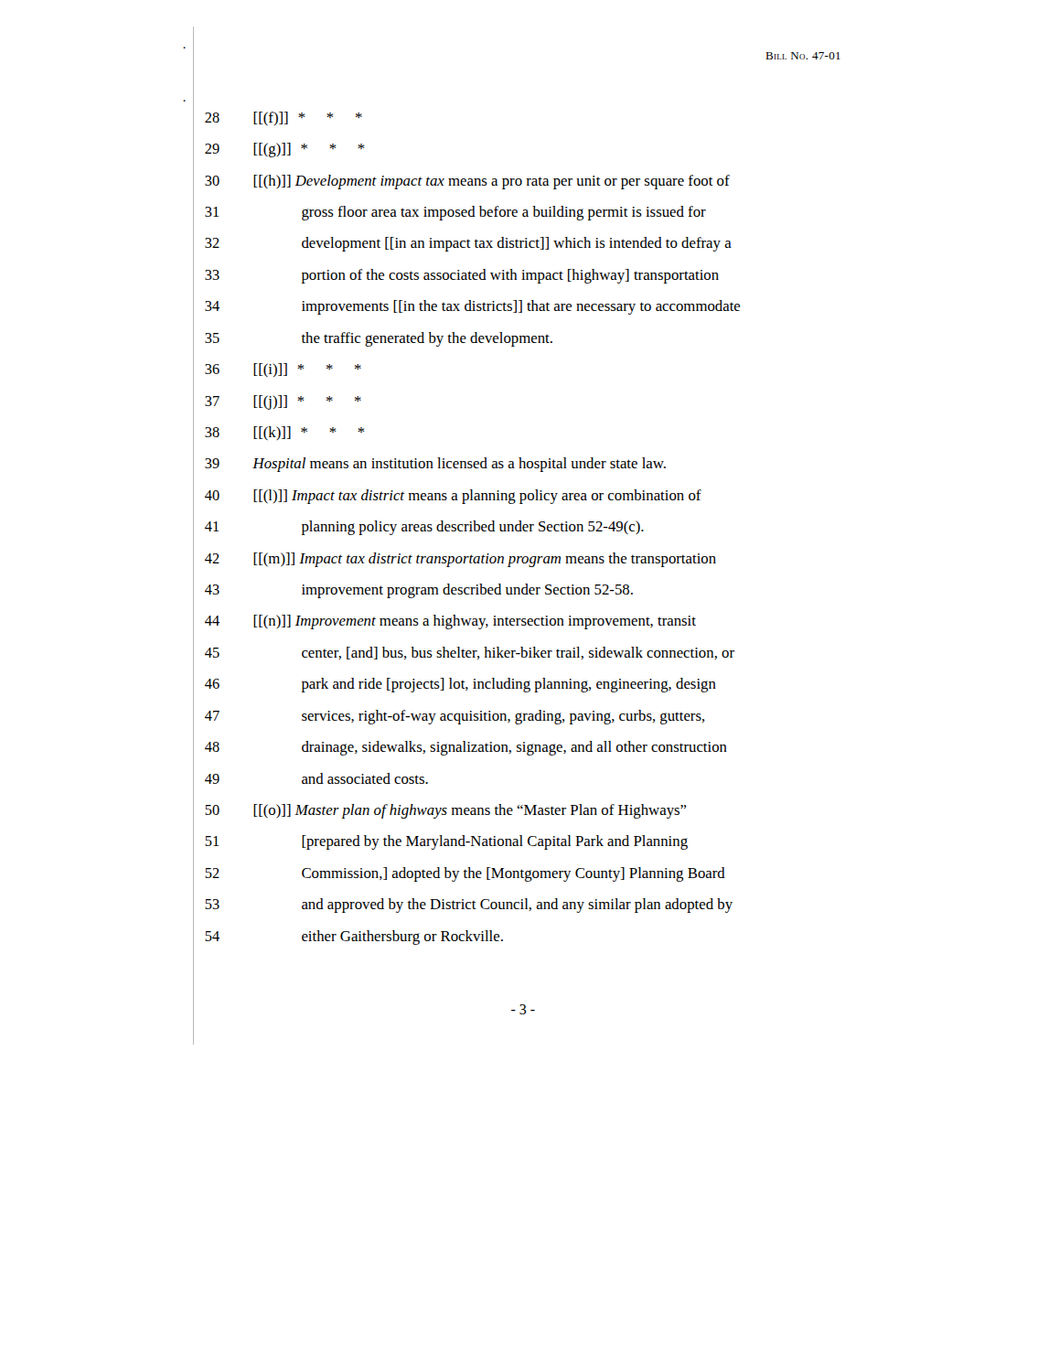.
.
Bill No. 47-01
| 28 | [[(f)]] * * * |
| 29 | [[(g)]] * * * |
| 30 | [[(h)]] Development impact tax means a pro rata per unit or per square foot of |
| 31 | gross floor area tax imposed before a building permit is issued for |
| 32 | development [[in an impact tax district]] which is intended to defray a |
| 33 | portion of the costs associated with impact [highway] transportation |
| 34 | improvements [[in the tax districts]] that are necessary to accommodate |
| 35 | the traffic generated by the development. |
| 36 | [[(i)]] * * * |
| 37 | [[(j)]] * * * |
| 38 | [[(k)]] * * * |
| 39 | Hospital means an institution licensed as a hospital under state law. |
| 40 | [[(l)]] Impact tax district means a planning policy area or combination of |
| 41 | planning policy areas described under Section 52-49(c). |
| 42 | [[(m)]] Impact tax district transportation program means the transportation |
| 43 | improvement program described under Section 52-58. |
| 44 | [[(n)]] Improvement means a highway, intersection improvement, transit |
| 45 | center, [and] bus, bus shelter, hiker-biker trail, sidewalk connection, or |
| 46 | park and ride [projects] lot, including planning, engineering, design |
| 47 | services, right-of-way acquisition, grading, paving, curbs, gutters, |
| 48 | drainage, sidewalks, signalization, signage, and all other construction |
| 49 | and associated costs. |
| 50 | [[(o)]] Master plan of highways means the “Master Plan of Highways” |
| 51 | [prepared by the Maryland-National Capital Park and Planning |
| 52 | Commission,] adopted by the [Montgomery County] Planning Board |
| 53 | and approved by the District Council, and any similar plan adopted by |
| 54 | either Gaithersburg or Rockville. |
- 3 -